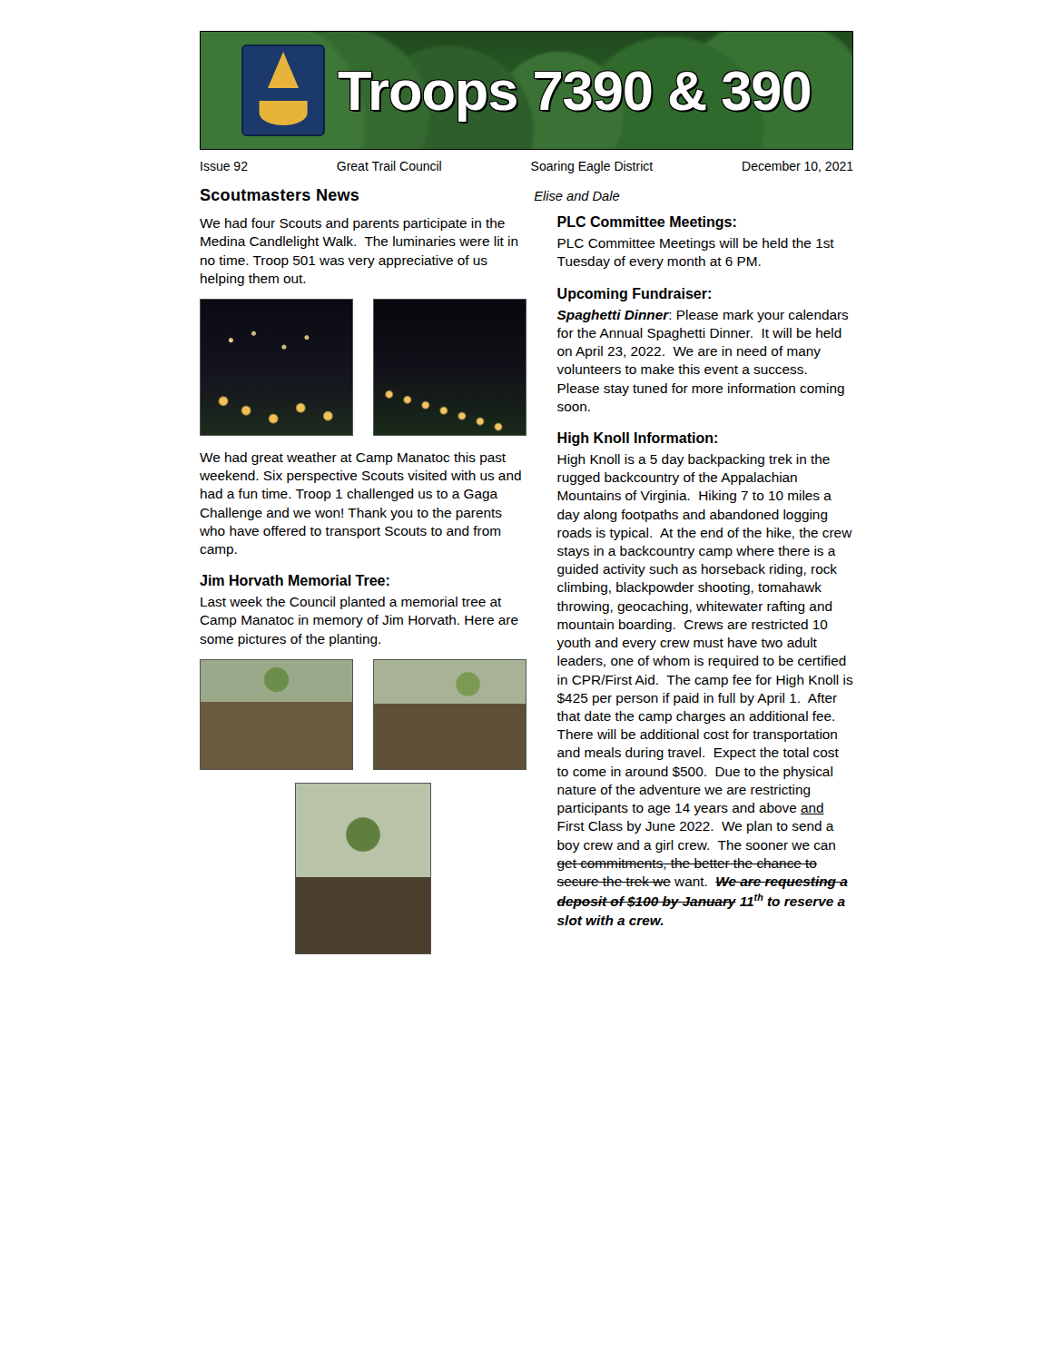Troops 7390 & 390
Issue 92 Great Trail Council Soaring Eagle District December 10, 2021
Scoutmasters News
Elise and Dale
We had four Scouts and parents participate in the Medina Candlelight Walk. The luminaries were lit in no time. Troop 501 was very appreciative of us helping them out.
We had great weather at Camp Manatoc this past weekend. Six perspective Scouts visited with us and had a fun time. Troop 1 challenged us to a Gaga Challenge and we won! Thank you to the parents who have offered to transport Scouts to and from camp.
Jim Horvath Memorial Tree:
Last week the Council planted a memorial tree at Camp Manatoc in memory of Jim Horvath. Here are some pictures of the planting.
PLC Committee Meetings:
PLC Committee Meetings will be held the 1st Tuesday of every month at 6 PM.
Upcoming Fundraiser:
Spaghetti Dinner: Please mark your calendars for the Annual Spaghetti Dinner. It will be held on April 23, 2022. We are in need of many volunteers to make this event a success. Please stay tuned for more information coming soon.
High Knoll Information:
High Knoll is a 5 day backpacking trek in the rugged backcountry of the Appalachian Mountains of Virginia. Hiking 7 to 10 miles a day along footpaths and abandoned logging roads is typical. At the end of the hike, the crew stays in a backcountry camp where there is a guided activity such as horseback riding, rock climbing, blackpowder shooting, tomahawk throwing, geocaching, whitewater rafting and mountain boarding. Crews are restricted 10 youth and every crew must have two adult leaders, one of whom is required to be certified in CPR/First Aid. The camp fee for High Knoll is $425 per person if paid in full by April 1. After that date the camp charges an additional fee. There will be additional cost for transportation and meals during travel. Expect the total cost to come in around $500. Due to the physical nature of the adventure we are restricting participants to age 14 years and above and First Class by June 2022. We plan to send a boy crew and a girl crew. The sooner we can get commitments, the better the chance to secure the trek we want. We are requesting a deposit of $100 by January 11th to reserve a slot with a crew.